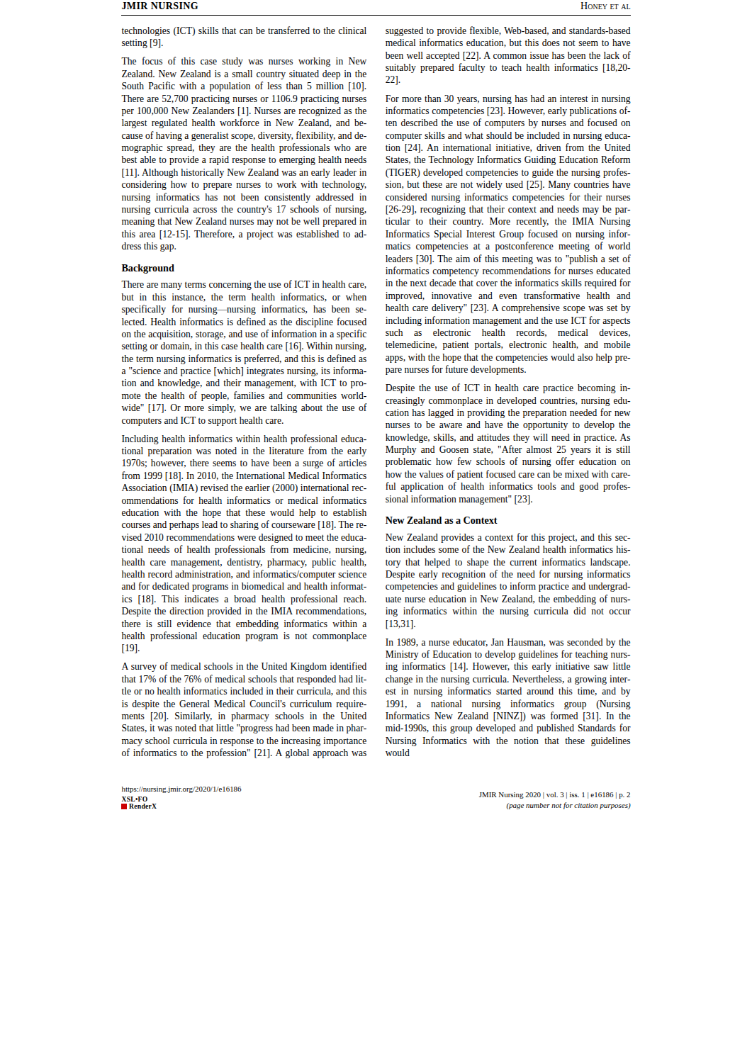JMIR NURSING
Honey et al
technologies (ICT) skills that can be transferred to the clinical setting [9].
The focus of this case study was nurses working in New Zealand. New Zealand is a small country situated deep in the South Pacific with a population of less than 5 million [10]. There are 52,700 practicing nurses or 1106.9 practicing nurses per 100,000 New Zealanders [1]. Nurses are recognized as the largest regulated health workforce in New Zealand, and because of having a generalist scope, diversity, flexibility, and demographic spread, they are the health professionals who are best able to provide a rapid response to emerging health needs [11]. Although historically New Zealand was an early leader in considering how to prepare nurses to work with technology, nursing informatics has not been consistently addressed in nursing curricula across the country's 17 schools of nursing, meaning that New Zealand nurses may not be well prepared in this area [12-15]. Therefore, a project was established to address this gap.
Background
There are many terms concerning the use of ICT in health care, but in this instance, the term health informatics, or when specifically for nursing—nursing informatics, has been selected. Health informatics is defined as the discipline focused on the acquisition, storage, and use of information in a specific setting or domain, in this case health care [16]. Within nursing, the term nursing informatics is preferred, and this is defined as a "science and practice [which] integrates nursing, its information and knowledge, and their management, with ICT to promote the health of people, families and communities worldwide" [17]. Or more simply, we are talking about the use of computers and ICT to support health care.
Including health informatics within health professional educational preparation was noted in the literature from the early 1970s; however, there seems to have been a surge of articles from 1999 [18]. In 2010, the International Medical Informatics Association (IMIA) revised the earlier (2000) international recommendations for health informatics or medical informatics education with the hope that these would help to establish courses and perhaps lead to sharing of courseware [18]. The revised 2010 recommendations were designed to meet the educational needs of health professionals from medicine, nursing, health care management, dentistry, pharmacy, public health, health record administration, and informatics/computer science and for dedicated programs in biomedical and health informatics [18]. This indicates a broad health professional reach. Despite the direction provided in the IMIA recommendations, there is still evidence that embedding informatics within a health professional education program is not commonplace [19].
A survey of medical schools in the United Kingdom identified that 17% of the 76% of medical schools that responded had little or no health informatics included in their curricula, and this is despite the General Medical Council's curriculum requirements [20]. Similarly, in pharmacy schools in the United States, it was noted that little "progress had been made in pharmacy school curricula in response to the increasing importance of informatics to the profession" [21]. A global approach was suggested to provide flexible, Web-based, and standards-based medical informatics education, but this does not seem to have been well accepted [22]. A common issue has been the lack of suitably prepared faculty to teach health informatics [18,20-22].
For more than 30 years, nursing has had an interest in nursing informatics competencies [23]. However, early publications often described the use of computers by nurses and focused on computer skills and what should be included in nursing education [24]. An international initiative, driven from the United States, the Technology Informatics Guiding Education Reform (TIGER) developed competencies to guide the nursing profession, but these are not widely used [25]. Many countries have considered nursing informatics competencies for their nurses [26-29], recognizing that their context and needs may be particular to their country. More recently, the IMIA Nursing Informatics Special Interest Group focused on nursing informatics competencies at a postconference meeting of world leaders [30]. The aim of this meeting was to "publish a set of informatics competency recommendations for nurses educated in the next decade that cover the informatics skills required for improved, innovative and even transformative health and health care delivery" [23]. A comprehensive scope was set by including information management and the use ICT for aspects such as electronic health records, medical devices, telemedicine, patient portals, electronic health, and mobile apps, with the hope that the competencies would also help prepare nurses for future developments.
Despite the use of ICT in health care practice becoming increasingly commonplace in developed countries, nursing education has lagged in providing the preparation needed for new nurses to be aware and have the opportunity to develop the knowledge, skills, and attitudes they will need in practice. As Murphy and Goosen state, "After almost 25 years it is still problematic how few schools of nursing offer education on how the values of patient focused care can be mixed with careful application of health informatics tools and good professional information management" [23].
New Zealand as a Context
New Zealand provides a context for this project, and this section includes some of the New Zealand health informatics history that helped to shape the current informatics landscape. Despite early recognition of the need for nursing informatics competencies and guidelines to inform practice and undergraduate nurse education in New Zealand, the embedding of nursing informatics within the nursing curricula did not occur [13,31].
In 1989, a nurse educator, Jan Hausman, was seconded by the Ministry of Education to develop guidelines for teaching nursing informatics [14]. However, this early initiative saw little change in the nursing curricula. Nevertheless, a growing interest in nursing informatics started around this time, and by 1991, a national nursing informatics group (Nursing Informatics New Zealand [NINZ]) was formed [31]. In the mid-1990s, this group developed and published Standards for Nursing Informatics with the notion that these guidelines would
https://nursing.jmir.org/2020/1/e16186
XSL•FO
RenderX
JMIR Nursing 2020 | vol. 3 | iss. 1 | e16186 | p. 2
(page number not for citation purposes)